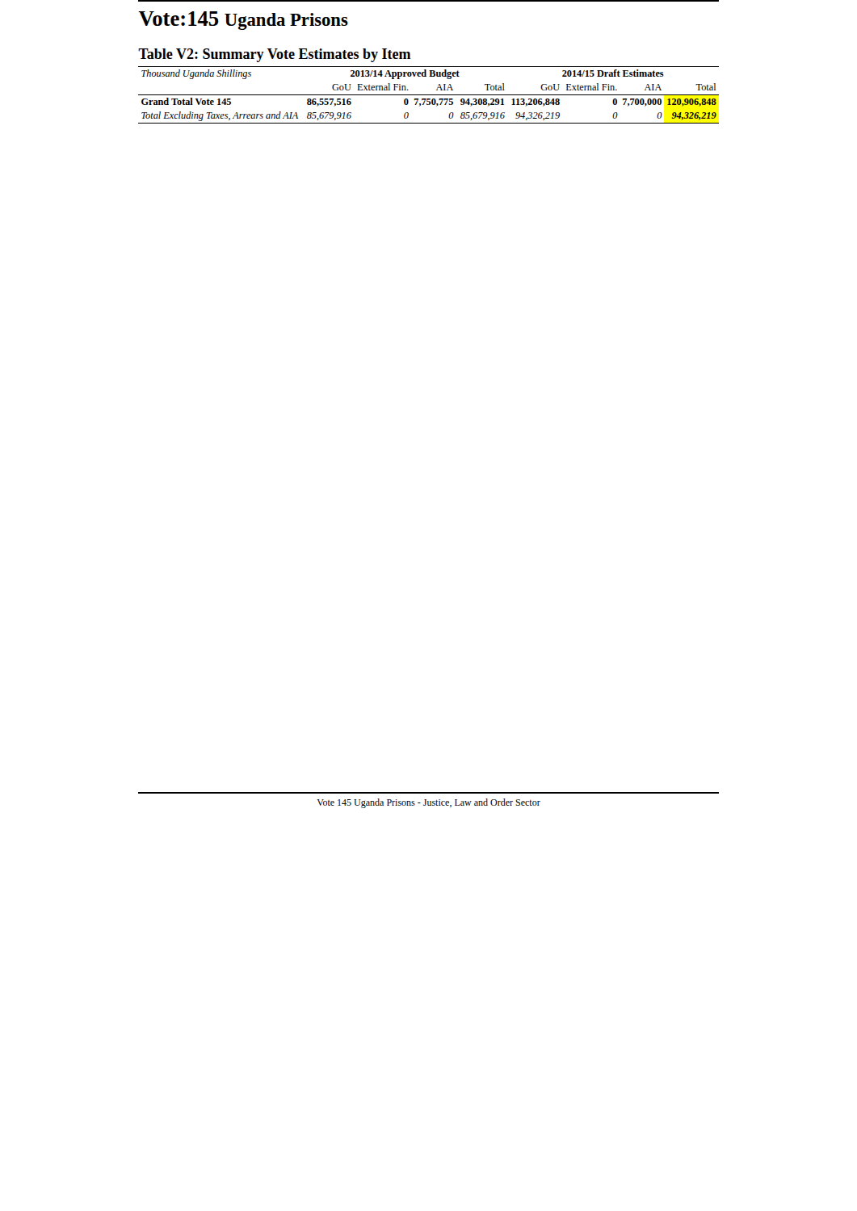Vote:145 Uganda Prisons
Table V2: Summary Vote Estimates by Item
| Thousand Uganda Shillings | 2013/14 Approved Budget | 2014/15 Draft Estimates |
| --- | --- | --- |
| | GoU | External Fin. | AIA | Total | GoU | External Fin. | AIA | Total |
| Grand Total Vote 145 | 86,557,516 | 0 | 7,750,775 | 94,308,291 | 113,206,848 | 0 | 7,700,000 | 120,906,848 |
| Total Excluding Taxes, Arrears and AIA | 85,679,916 | 0 | 0 | 85,679,916 | 94,326,219 | 0 | 0 | 94,326,219 |
Vote 145 Uganda Prisons - Justice, Law and Order Sector